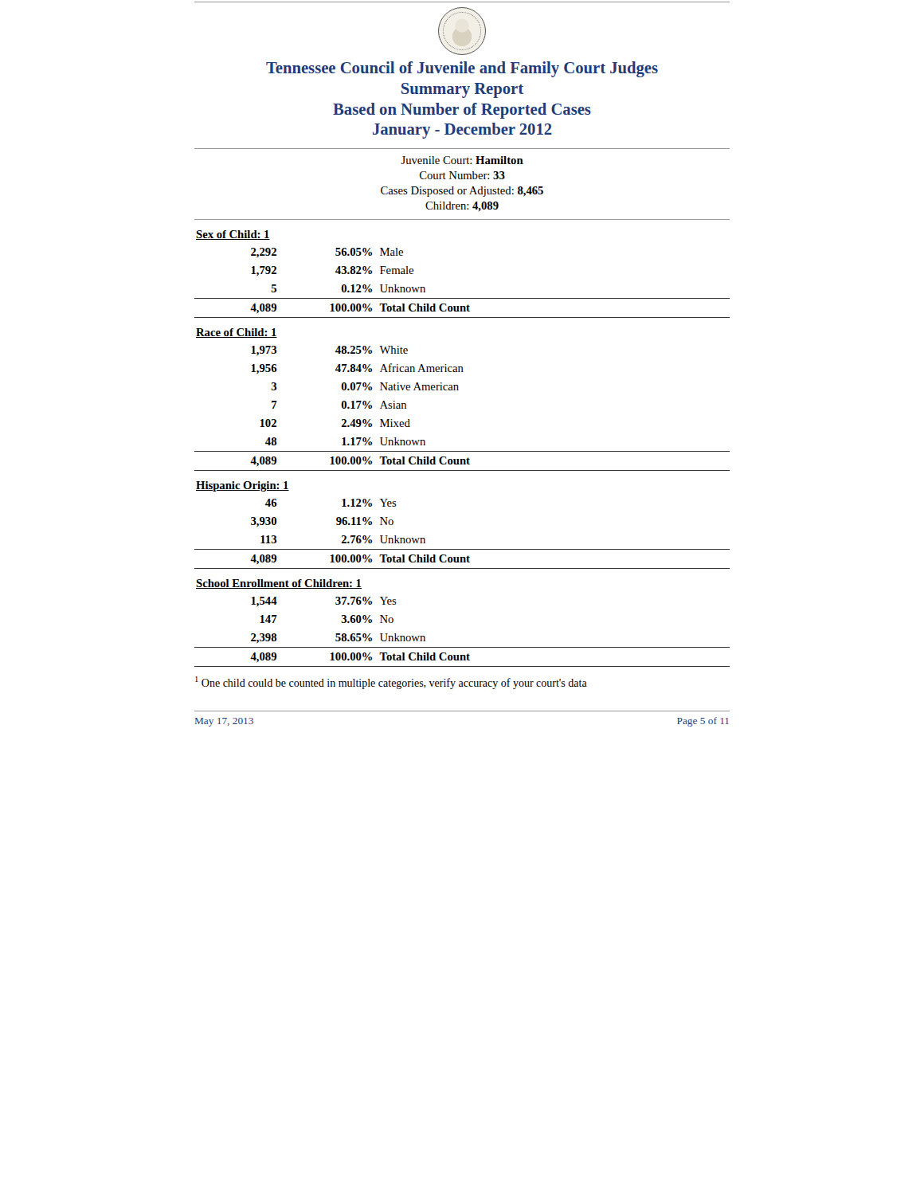Tennessee Council of Juvenile and Family Court Judges
Summary Report
Based on Number of Reported Cases
January - December 2012
Juvenile Court: Hamilton
Court Number: 33
Cases Disposed or Adjusted: 8,465
Children: 4,089
Sex of Child: 1
| 2,292 | 56.05% | Male |
| 1,792 | 43.82% | Female |
| 5 | 0.12% | Unknown |
| 4,089 | 100.00% | Total Child Count |
Race of Child: 1
| 1,973 | 48.25% | White |
| 1,956 | 47.84% | African American |
| 3 | 0.07% | Native American |
| 7 | 0.17% | Asian |
| 102 | 2.49% | Mixed |
| 48 | 1.17% | Unknown |
| 4,089 | 100.00% | Total Child Count |
Hispanic Origin: 1
| 46 | 1.12% | Yes |
| 3,930 | 96.11% | No |
| 113 | 2.76% | Unknown |
| 4,089 | 100.00% | Total Child Count |
School Enrollment of Children: 1
| 1,544 | 37.76% | Yes |
| 147 | 3.60% | No |
| 2,398 | 58.65% | Unknown |
| 4,089 | 100.00% | Total Child Count |
1 One child could be counted in multiple categories, verify accuracy of your court's data
May 17, 2013
Page 5 of 11